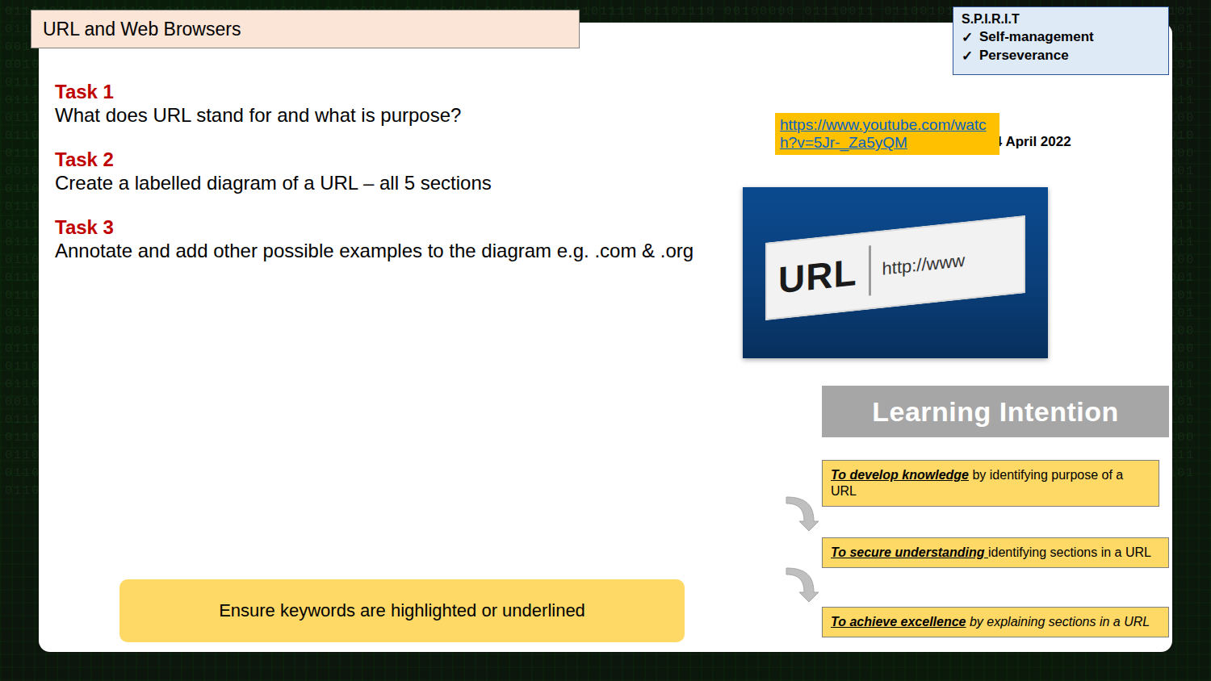01101001 01110100 01100101 01110010 01100001 01110100 01101001 01101111 01101110 00100000 01110011 01100101 01110001 01110101 01100101 01101110 01100011 01100101 00100000 01100010 01101001 01101110 01100001 01110010 01111001 00100000 01100100 01100001 01110100 01100001 00100000 01110011 01110100 01110010 01100101 01100001 01101101 00100000 01101110 01100101 01110100 01110111 01101111 01110010 01101011 00100000 01110000 01110010 01101111 01110100 01101111 01100011 01101111 01101100 00100000 01110010 01100101 01110001 01110101 01100101 01110011 01110100 00100000 01110010 01100101 01110011 01110000 01101111 01101110 01110011 01100101 00100000 01110011 01100101 01110010 01110110 01100101 01110010 00100000 01100011 01101100 01101001 01100101 01101110 01110100 00100000 01100010 01110010 01101111 01110111 01110011 01100101 01110010 00100000 01110101 01110010 01101100 00100000 01101000 01110100 01110100 01110000 01110011 00100000 01100100 01101111 01101101 01100001 01101001 01101110 00100000 01110000 01100001 01110100 01101000 00100000 01110001 01110101 01100101 01110010 01111001 00100000 01100110 01110010 01100001 01100111 01101101 01100101 01101110 01110100 00100000 01110000 01101111 01110010 01110100 00100000 01110011 01100011 01101000 01100101 01101101 01100101 00100000 01110011 01110101 01100010 01100100 01101111 01101101 01100001 01101001 01101110 00100000 01110100 01101111 01110000 00100000 01101100 01100101 01110110 01100101 01101100 00100000 01100100 01101111 01101101 01100001 01101001 01101110 00100000 01101110 01100001 01101101 01100101 00100000 01110011 01100101 01110010 01110110 01100101 01110010 00100000 01101000 01101111 01110011 01110100 00100000 01101110 01100001 01101101 01100101 00100000 01110011 01111001 01110011 01110100 01100101 01101101 00100000 01100011 01101111 01101101 01110000 01110101 01110100 01100101 01110010 00100000 01110011 01100011 01101001 01100101 01101110 01100011 01100101 00100000 01101100 01100101 01110011 01110011 01101111 01101110 00100000 01110011 01101100 01101001 01100100 01100101 00100000 01110100 01100001 01110011 01101011 00100000 01101100 01100101 01100001 01110010 01101110 01101001 01101110 01100111 00100000 01101001 01101110 01110100 01100101 01101110 01110100 01101001 01101111 01101110 00100000 01100100 01100101 01110110 01100101 01101100 01101111 01110000 00100000 01101011 01101110 01101111 01110111 01101100 01100101 01100100 01100111 01100101 00100000 01110011 01100101 01100011 01110101 01110010 01100101 00100000 01110101 01101110 01100100 01100101 01110010 01110011 01110100 01100001 01101110 01100100 01101001 01101110 01100111 00100000 01100001 01100011 01101000 01101001 01100101 01110110 01100101 00100000 01100101 01111000 01100011 01100101 01101100 01101100 01100101 01101110 01100011 01100101 00100000 01100101 01111000 01110000 01101100 01100001 01101001 01101110 01101001 01101110 01100111 00100000 01110011 01100101 01100011 01110100 01101001 01101111 01101110 01110011 00100000 01101001 01100100 01100101 01101110 01110100 01101001 01100110 01111001 01101001 01101110 01100111 00100000 01110000 01110101 01110010 01110000 01101111 01110011 01100101 00100000 01100100 01101001 01100001 01100111 01110010 01100001 01101101 00100000 01101100 01100001 01100010 01100101 01101100 01101100 01100101 01100100 00100000 01100001 01101110 01101110 01101111 01110100 01100001 01110100 01100101 00100000 01100101 01111000 01100001 01101101 01110000 01101100 01100101 01110011 00100000 01101011 01100101 01111001 01110111 01101111 01110010 01100100 01110011 00100000 01101000 01101001 01100111 01101000 01101100 01101001 01100111 01101000 01110100 01100101 01100100 00100000 01110101 01101110 01100100 01100101 01110010 01101100 01101001 01101110 01100101 01100100
URL and Web Browsers
S.P.I.R.I.T
Self-management
Perseverance
Monday, 04 April 2022
https://www.youtube.com/watch?v=5Jr-_Za5yQM
URL http://www
Task 1
What does URL stand for and what is purpose?
Task 2
Create a labelled diagram of a URL – all 5 sections
Task 3
Annotate and add other possible examples to the diagram e.g. .com & .org
Learning Intention
To develop knowledge by identifying purpose of a URL
To secure understanding identifying sections in a URL
To achieve excellence by explaining sections in a URL
Ensure keywords are highlighted or underlined